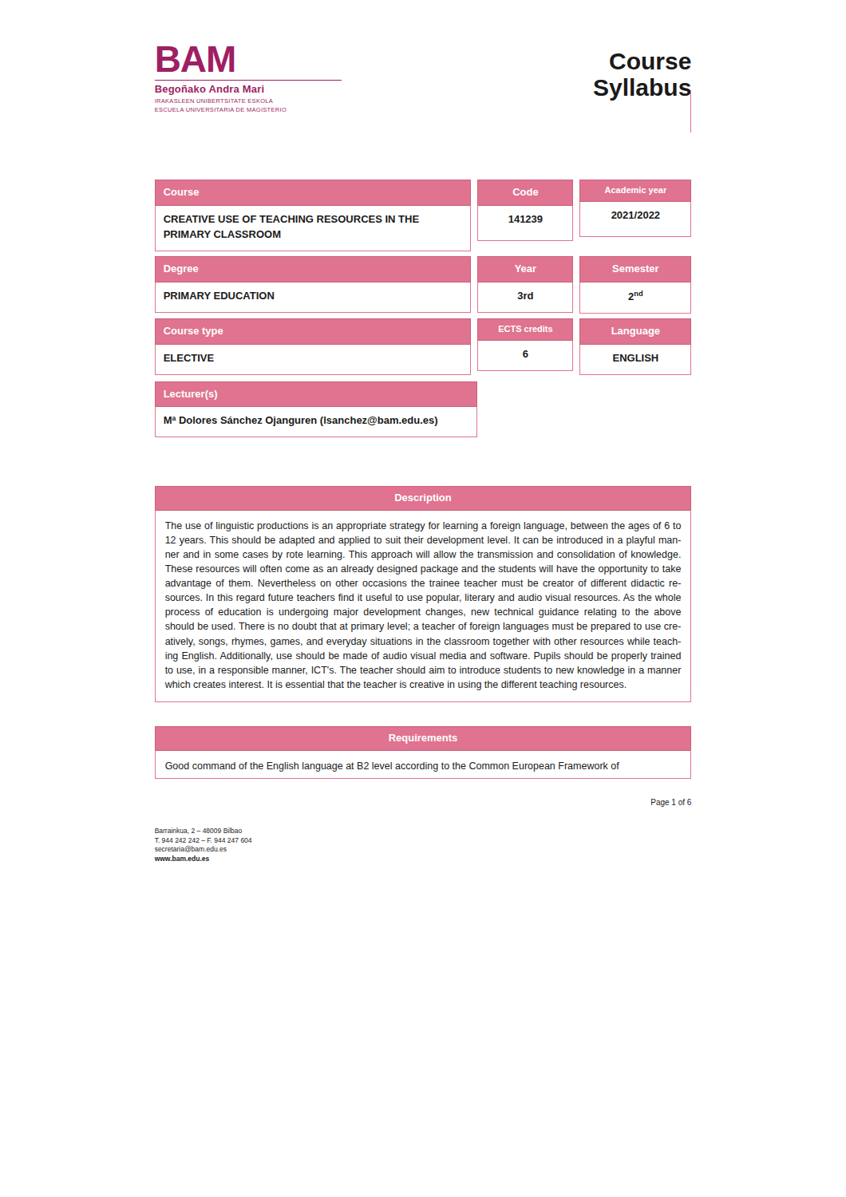BAM
Begoñako Andra Mari
IRAKASLEEN UNIBERTSITATE ESKOLA
ESCUELA UNIVERSITARIA DE MAGISTERIO
Course
Syllabus
Course
CREATIVE USE OF TEACHING RESOURCES IN THE PRIMARY CLASSROOM
Code
141239
Academic year
2021/2022
Degree
PRIMARY EDUCATION
Year
3rd
Semester
2nd
Course type
ELECTIVE
ECTS credits
6
Language
ENGLISH
Lecturer(s)
Mª Dolores Sánchez Ojanguren (lsanchez@bam.edu.es)
Description
The use of linguistic productions is an appropriate strategy for learning a foreign language, between the ages of 6 to 12 years. This should be adapted and applied to suit their development level. It can be introduced in a playful manner and in some cases by rote learning. This approach will allow the transmission and consolidation of knowledge. These resources will often come as an already designed package and the students will have the opportunity to take advantage of them. Nevertheless on other occasions the trainee teacher must be creator of different didactic resources. In this regard future teachers find it useful to use popular, literary and audio visual resources. As the whole process of education is undergoing major development changes, new technical guidance relating to the above should be used. There is no doubt that at primary level; a teacher of foreign languages must be prepared to use creatively, songs, rhymes, games, and everyday situations in the classroom together with other resources while teaching English. Additionally, use should be made of audio visual media and software. Pupils should be properly trained to use, in a responsible manner, ICT's. The teacher should aim to introduce students to new knowledge in a manner which creates interest. It is essential that the teacher is creative in using the different teaching resources.
Requirements
Good command of the English language at B2 level according to the Common European Framework of
Page 1 of 6
Barrainkua, 2 – 48009 Bilbao
T. 944 242 242 – F. 944 247 604
secretaria@bam.edu.es
www.bam.edu.es